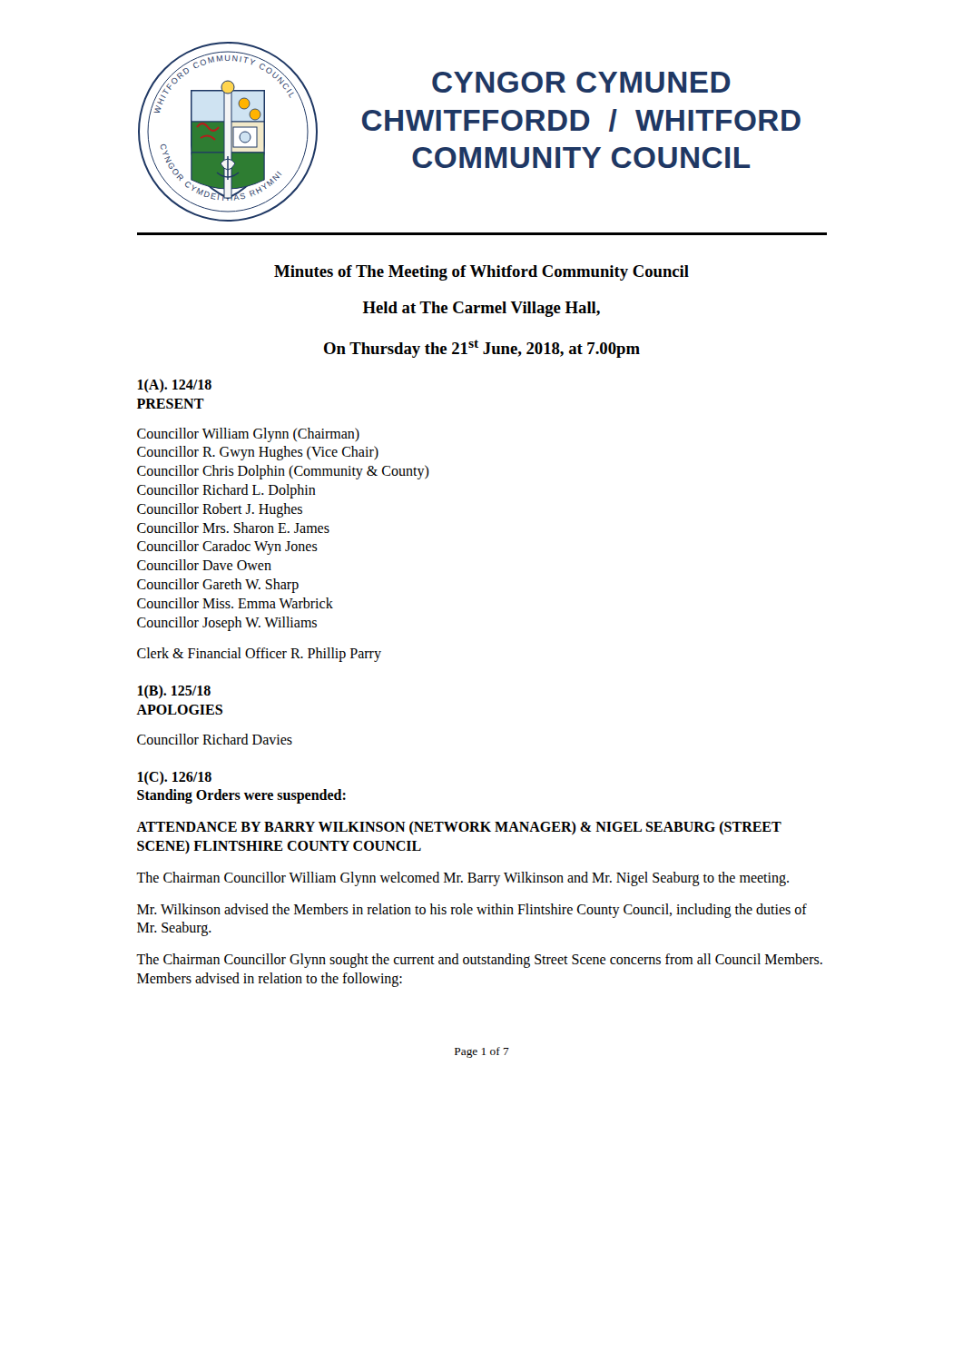WHITFORD COMMUNITY COUNCIL CYNGOR CYMDEITHAS RHYMNI
CYNGOR CYMUNED
CHWITFFORDD / WHITFORD
COMMUNITY COUNCIL
Minutes of The Meeting of Whitford Community Council Held at The Carmel Village Hall, On Thursday the 21st June, 2018, at 7.00pm
1(A). 124/18
PRESENT
Councillor William Glynn (Chairman)
Councillor R. Gwyn Hughes (Vice Chair)
Councillor Chris Dolphin (Community & County)
Councillor Richard L. Dolphin
Councillor Robert J. Hughes
Councillor Mrs. Sharon E. James
Councillor Caradoc Wyn Jones
Councillor Dave Owen
Councillor Gareth W. Sharp
Councillor Miss. Emma Warbrick
Councillor Joseph W. Williams
Clerk & Financial Officer R. Phillip Parry
1(B). 125/18
APOLOGIES
Councillor Richard Davies
1(C). 126/18
Standing Orders were suspended:
ATTENDANCE BY BARRY WILKINSON (NETWORK MANAGER) & NIGEL SEABURG (STREET SCENE) FLINTSHIRE COUNTY COUNCIL
The Chairman Councillor William Glynn welcomed Mr. Barry Wilkinson and Mr. Nigel Seaburg to the meeting.
Mr. Wilkinson advised the Members in relation to his role within Flintshire County Council, including the duties of Mr. Seaburg.
The Chairman Councillor Glynn sought the current and outstanding Street Scene concerns from all Council Members. Members advised in relation to the following:
Page 1 of 7